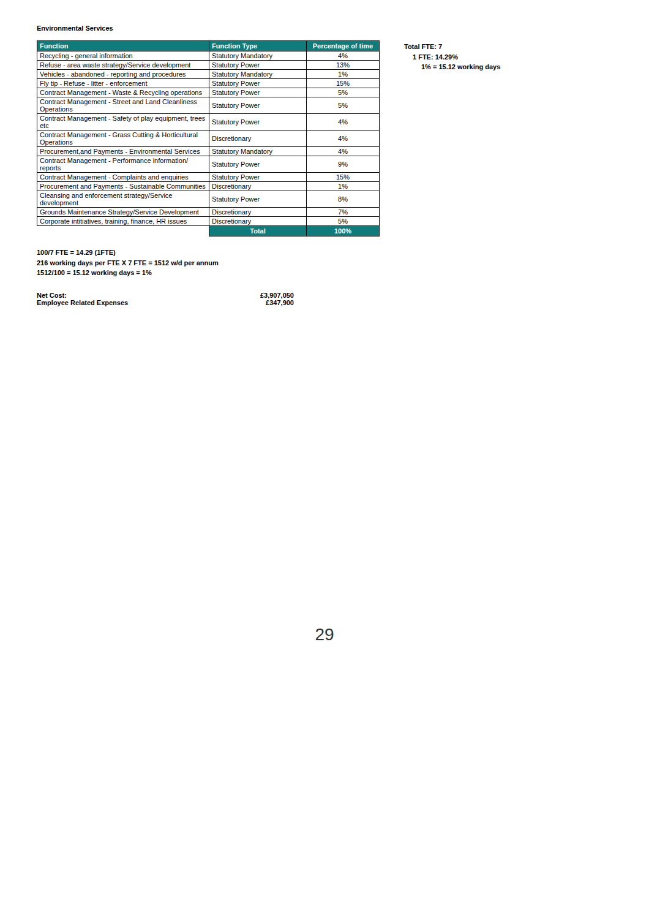Environmental Services
| Function | Function Type | Percentage of time |
| --- | --- | --- |
| Recycling - general information | Statutory Mandatory | 4% |
| Refuse - area waste strategy/Service development | Statutory Power | 13% |
| Vehicles - abandoned - reporting and procedures | Statutory Mandatory | 1% |
| Fly tip - Refuse - litter - enforcement | Statutory Power | 15% |
| Contract Management - Waste & Recycling operations | Statutory Power | 5% |
| Contract Management - Street and Land Cleanliness Operations | Statutory Power | 5% |
| Contract Management - Safety of play equipment, trees etc | Statutory Power | 4% |
| Contract Management - Grass Cutting & Horticultural Operations | Discretionary | 4% |
| Procurement,and Payments - Environmental Services | Statutory Mandatory | 4% |
| Contract Management - Performance information/ reports | Statutory Power | 9% |
| Contract Management - Complaints and enquiries | Statutory Power | 15% |
| Procurement and Payments - Sustainable Communities | Discretionary | 1% |
| Cleansing and enforcement strategy/Service development | Statutory Power | 8% |
| Grounds Maintenance Strategy/Service Development | Discretionary | 7% |
| Corporate intitiatives, training, finance, HR issues | Discretionary | 5% |
| | Total | 100% |
Total FTE: 7
1 FTE: 14.29%
1% = 15.12 working days
100/7 FTE = 14.29 (1FTE)
216 working days per FTE X 7 FTE = 1512 w/d per annum
1512/100 = 15.12 working days = 1%
| Net Cost: | £3,907,050 |
| Employee Related Expenses | £347,900 |
29